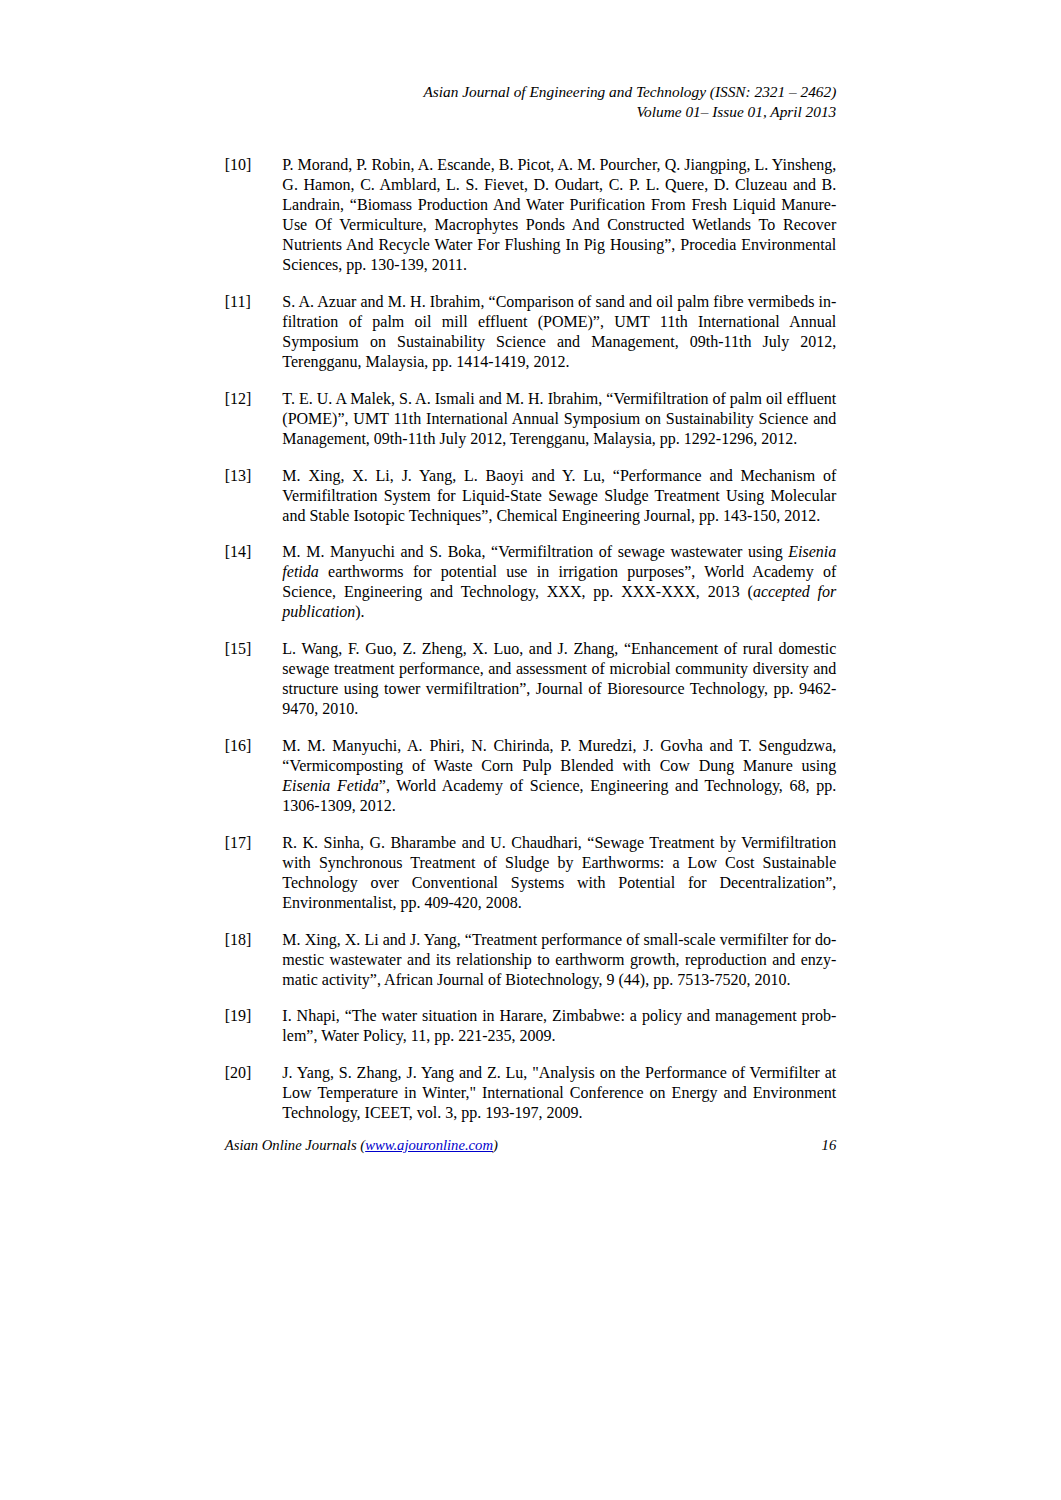Asian Journal of Engineering and Technology (ISSN: 2321 – 2462) Volume 01– Issue 01, April 2013
[10] P. Morand, P. Robin, A. Escande, B. Picot, A. M. Pourcher, Q. Jiangping, L. Yinsheng, G. Hamon, C. Amblard, L. S. Fievet, D. Oudart, C. P. L. Quere, D. Cluzeau and B. Landrain, “Biomass Production And Water Purification From Fresh Liquid Manure-Use Of Vermiculture, Macrophytes Ponds And Constructed Wetlands To Recover Nutrients And Recycle Water For Flushing In Pig Housing”, Procedia Environmental Sciences, pp. 130-139, 2011.
[11] S. A. Azuar and M. H. Ibrahim, “Comparison of sand and oil palm fibre vermibeds infiltration of palm oil mill effluent (POME)”, UMT 11th International Annual Symposium on Sustainability Science and Management, 09th-11th July 2012, Terengganu, Malaysia, pp. 1414-1419, 2012.
[12] T. E. U. A Malek, S. A. Ismali and M. H. Ibrahim, “Vermifiltration of palm oil effluent (POME)”, UMT 11th International Annual Symposium on Sustainability Science and Management, 09th-11th July 2012, Terengganu, Malaysia, pp. 1292-1296, 2012.
[13] M. Xing, X. Li, J. Yang, L. Baoyi and Y. Lu, “Performance and Mechanism of Vermifiltration System for Liquid-State Sewage Sludge Treatment Using Molecular and Stable Isotopic Techniques”, Chemical Engineering Journal, pp. 143-150, 2012.
[14] M. M. Manyuchi and S. Boka, “Vermifiltration of sewage wastewater using Eisenia fetida earthworms for potential use in irrigation purposes”, World Academy of Science, Engineering and Technology, XXX, pp. XXX-XXX, 2013 (accepted for publication).
[15] L. Wang, F. Guo, Z. Zheng, X. Luo, and J. Zhang, “Enhancement of rural domestic sewage treatment performance, and assessment of microbial community diversity and structure using tower vermifiltration”, Journal of Bioresource Technology, pp. 9462-9470, 2010.
[16] M. M. Manyuchi, A. Phiri, N. Chirinda, P. Muredzi, J. Govha and T. Sengudzwa, “Vermicomposting of Waste Corn Pulp Blended with Cow Dung Manure using Eisenia Fetida”, World Academy of Science, Engineering and Technology, 68, pp. 1306-1309, 2012.
[17] R. K. Sinha, G. Bharambe and U. Chaudhari, “Sewage Treatment by Vermifiltration with Synchronous Treatment of Sludge by Earthworms: a Low Cost Sustainable Technology over Conventional Systems with Potential for Decentralization”, Environmentalist, pp. 409-420, 2008.
[18] M. Xing, X. Li and J. Yang, “Treatment performance of small-scale vermifilter for domestic wastewater and its relationship to earthworm growth, reproduction and enzymatic activity”, African Journal of Biotechnology, 9 (44), pp. 7513-7520, 2010.
[19] I. Nhapi, “The water situation in Harare, Zimbabwe: a policy and management problem”, Water Policy, 11, pp. 221-235, 2009.
[20] J. Yang, S. Zhang, J. Yang and Z. Lu, "Analysis on the Performance of Vermifilter at Low Temperature in Winter," International Conference on Energy and Environment Technology, ICEET, vol. 3, pp. 193-197, 2009.
Asian Online Journals (www.ajouronline.com) 16